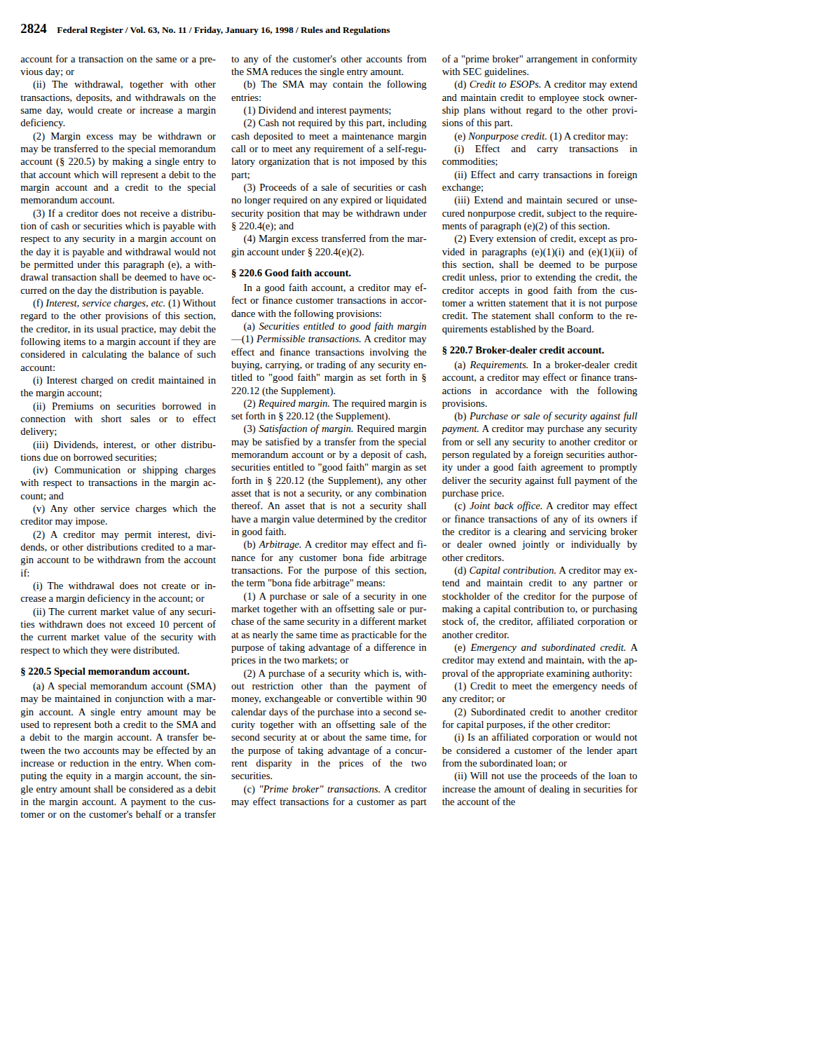2824 Federal Register / Vol. 63, No. 11 / Friday, January 16, 1998 / Rules and Regulations
account for a transaction on the same or a previous day; or
(ii) The withdrawal, together with other transactions, deposits, and withdrawals on the same day, would create or increase a margin deficiency.
(2) Margin excess may be withdrawn or may be transferred to the special memorandum account (§ 220.5) by making a single entry to that account which will represent a debit to the margin account and a credit to the special memorandum account.
(3) If a creditor does not receive a distribution of cash or securities which is payable with respect to any security in a margin account on the day it is payable and withdrawal would not be permitted under this paragraph (e), a withdrawal transaction shall be deemed to have occurred on the day the distribution is payable.
(f) Interest, service charges, etc. (1) Without regard to the other provisions of this section, the creditor, in its usual practice, may debit the following items to a margin account if they are considered in calculating the balance of such account:
(i) Interest charged on credit maintained in the margin account;
(ii) Premiums on securities borrowed in connection with short sales or to effect delivery;
(iii) Dividends, interest, or other distributions due on borrowed securities;
(iv) Communication or shipping charges with respect to transactions in the margin account; and
(v) Any other service charges which the creditor may impose.
(2) A creditor may permit interest, dividends, or other distributions credited to a margin account to be withdrawn from the account if:
(i) The withdrawal does not create or increase a margin deficiency in the account; or
(ii) The current market value of any securities withdrawn does not exceed 10 percent of the current market value of the security with respect to which they were distributed.
§ 220.5 Special memorandum account.
(a) A special memorandum account (SMA) may be maintained in conjunction with a margin account. A single entry amount may be used to represent both a credit to the SMA and a debit to the margin account. A transfer between the two accounts may be effected by an increase or reduction in the entry. When computing the equity in a margin account, the single entry amount shall be considered as a debit in the margin account. A payment to the customer or on the customer's behalf or a transfer to any of the customer's other accounts from the SMA reduces the single entry amount.
(b) The SMA may contain the following entries:
(1) Dividend and interest payments;
(2) Cash not required by this part, including cash deposited to meet a maintenance margin call or to meet any requirement of a self-regulatory organization that is not imposed by this part;
(3) Proceeds of a sale of securities or cash no longer required on any expired or liquidated security position that may be withdrawn under § 220.4(e); and
(4) Margin excess transferred from the margin account under § 220.4(e)(2).
§ 220.6 Good faith account.
In a good faith account, a creditor may effect or finance customer transactions in accordance with the following provisions:
(a) Securities entitled to good faith margin—(1) Permissible transactions. A creditor may effect and finance transactions involving the buying, carrying, or trading of any security entitled to "good faith" margin as set forth in § 220.12 (the Supplement).
(2) Required margin. The required margin is set forth in § 220.12 (the Supplement).
(3) Satisfaction of margin. Required margin may be satisfied by a transfer from the special memorandum account or by a deposit of cash, securities entitled to "good faith" margin as set forth in § 220.12 (the Supplement), any other asset that is not a security, or any combination thereof. An asset that is not a security shall have a margin value determined by the creditor in good faith.
(b) Arbitrage. A creditor may effect and finance for any customer bona fide arbitrage transactions. For the purpose of this section, the term "bona fide arbitrage" means:
(1) A purchase or sale of a security in one market together with an offsetting sale or purchase of the same security in a different market at as nearly the same time as practicable for the purpose of taking advantage of a difference in prices in the two markets; or
(2) A purchase of a security which is, without restriction other than the payment of money, exchangeable or convertible within 90 calendar days of the purchase into a second security together with an offsetting sale of the second security at or about the same time, for the purpose of taking advantage of a concurrent disparity in the prices of the two securities.
(c) "Prime broker" transactions. A creditor may effect transactions for a customer as part of a "prime broker" arrangement in conformity with SEC guidelines.
(d) Credit to ESOPs. A creditor may extend and maintain credit to employee stock ownership plans without regard to the other provisions of this part.
(e) Nonpurpose credit. (1) A creditor may:
(i) Effect and carry transactions in commodities;
(ii) Effect and carry transactions in foreign exchange;
(iii) Extend and maintain secured or unsecured nonpurpose credit, subject to the requirements of paragraph (e)(2) of this section.
(2) Every extension of credit, except as provided in paragraphs (e)(1)(i) and (e)(1)(ii) of this section, shall be deemed to be purpose credit unless, prior to extending the credit, the creditor accepts in good faith from the customer a written statement that it is not purpose credit. The statement shall conform to the requirements established by the Board.
§ 220.7 Broker-dealer credit account.
(a) Requirements. In a broker-dealer credit account, a creditor may effect or finance transactions in accordance with the following provisions.
(b) Purchase or sale of security against full payment. A creditor may purchase any security from or sell any security to another creditor or person regulated by a foreign securities authority under a good faith agreement to promptly deliver the security against full payment of the purchase price.
(c) Joint back office. A creditor may effect or finance transactions of any of its owners if the creditor is a clearing and servicing broker or dealer owned jointly or individually by other creditors.
(d) Capital contribution. A creditor may extend and maintain credit to any partner or stockholder of the creditor for the purpose of making a capital contribution to, or purchasing stock of, the creditor, affiliated corporation or another creditor.
(e) Emergency and subordinated credit. A creditor may extend and maintain, with the approval of the appropriate examining authority:
(1) Credit to meet the emergency needs of any creditor; or
(2) Subordinated credit to another creditor for capital purposes, if the other creditor:
(i) Is an affiliated corporation or would not be considered a customer of the lender apart from the subordinated loan; or
(ii) Will not use the proceeds of the loan to increase the amount of dealing in securities for the account of the